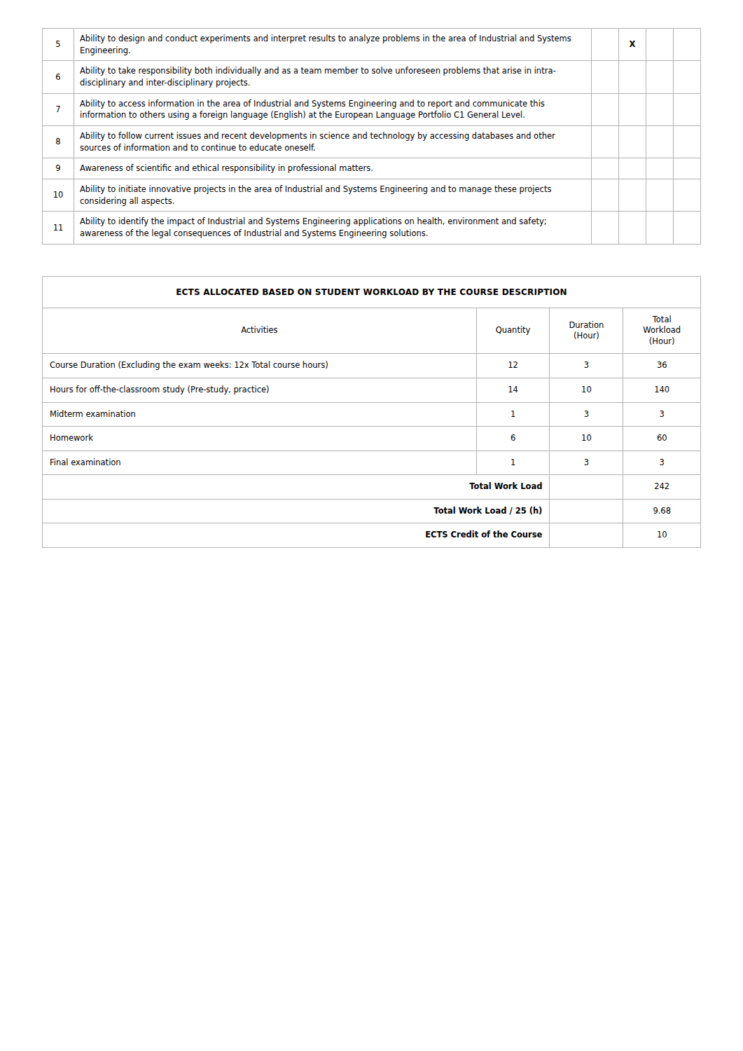| 5 | Ability to design and conduct experiments and interpret results to analyze problems in the area of Industrial and Systems Engineering. | | X | | |
| 6 | Ability to take responsibility both individually and as a team member to solve unforeseen problems that arise in intra-disciplinary and inter-disciplinary projects. | | | | |
| 7 | Ability to access information in the area of Industrial and Systems Engineering and to report and communicate this information to others using a foreign language (English) at the European Language Portfolio C1 General Level. | | | | |
| 8 | Ability to follow current issues and recent developments in science and technology by accessing databases and other sources of information and to continue to educate oneself. | | | | |
| 9 | Awareness of scientific and ethical responsibility in professional matters. | | | | |
| 10 | Ability to initiate innovative projects in the area of Industrial and Systems Engineering and to manage these projects considering all aspects. | | | | |
| 11 | Ability to identify the impact of Industrial and Systems Engineering applications on health, environment and safety; awareness of the legal consequences of Industrial and Systems Engineering solutions. | | | | |
| ECTS ALLOCATED BASED ON STUDENT WORKLOAD BY THE COURSE DESCRIPTION |
| --- |
| Activities | Quantity | Duration (Hour) | Total Workload (Hour) |
| Course Duration (Excluding the exam weeks: 12x Total course hours) | 12 | 3 | 36 |
| Hours for off-the-classroom study (Pre-study, practice) | 14 | 10 | 140 |
| Midterm examination | 1 | 3 | 3 |
| Homework | 6 | 10 | 60 |
| Final examination | 1 | 3 | 3 |
| Total Work Load | | 242 |
| Total Work Load / 25 (h) | | 9.68 |
| ECTS Credit of the Course | | 10 |